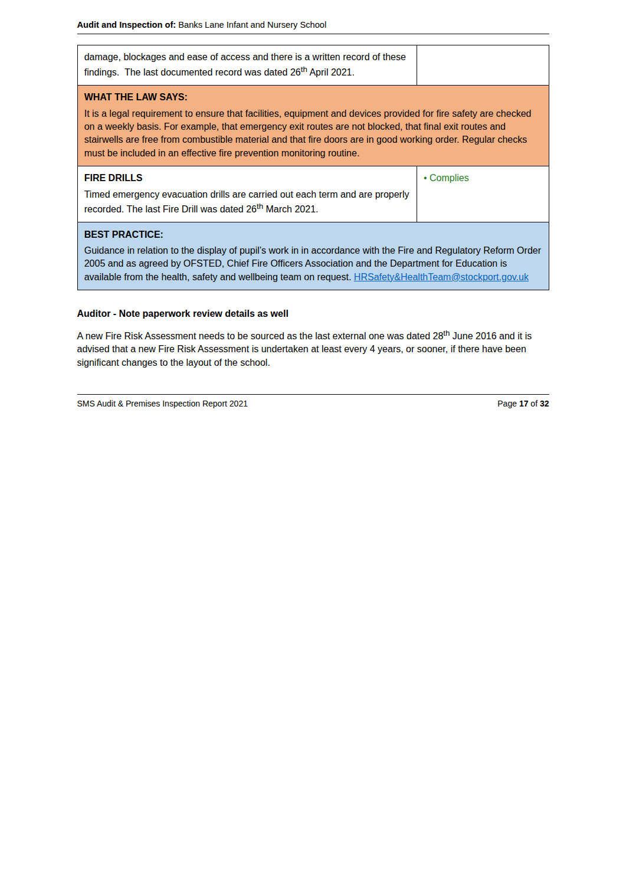Audit and Inspection of: Banks Lane Infant and Nursery School
| damage, blockages and ease of access and there is a written record of these findings. The last documented record was dated 26 th April 2021. | |
| WHAT THE LAW SAYS: It is a legal requirement to ensure that facilities, equipment and devices provided for fire safety are checked on a weekly basis. For example, that emergency exit routes are not blocked, that final exit routes and stairwells are free from combustible material and that fire doors are in good working order. Regular checks must be included in an effective fire prevention monitoring routine. |
| FIRE DRILLS Timed emergency evacuation drills are carried out each term and are properly recorded. The last Fire Drill was dated 26 th March 2021. | Complies |
| BEST PRACTICE: Guidance in relation to the display of pupil’s work in in accordance with the Fire and Regulatory Reform Order 2005 and as agreed by OFSTED, Chief Fire Officers Association and the Department for Education is available from the health, safety and wellbeing team on request. HRSafety&HealthTeam@stockport.gov.uk |
Auditor - Note paperwork review details as well
A new Fire Risk Assessment needs to be sourced as the last external one was dated 28th June 2016 and it is advised that a new Fire Risk Assessment is undertaken at least every 4 years, or sooner, if there have been significant changes to the layout of the school.
SMS Audit & Premises Inspection Report 2021 Page 17 of 32